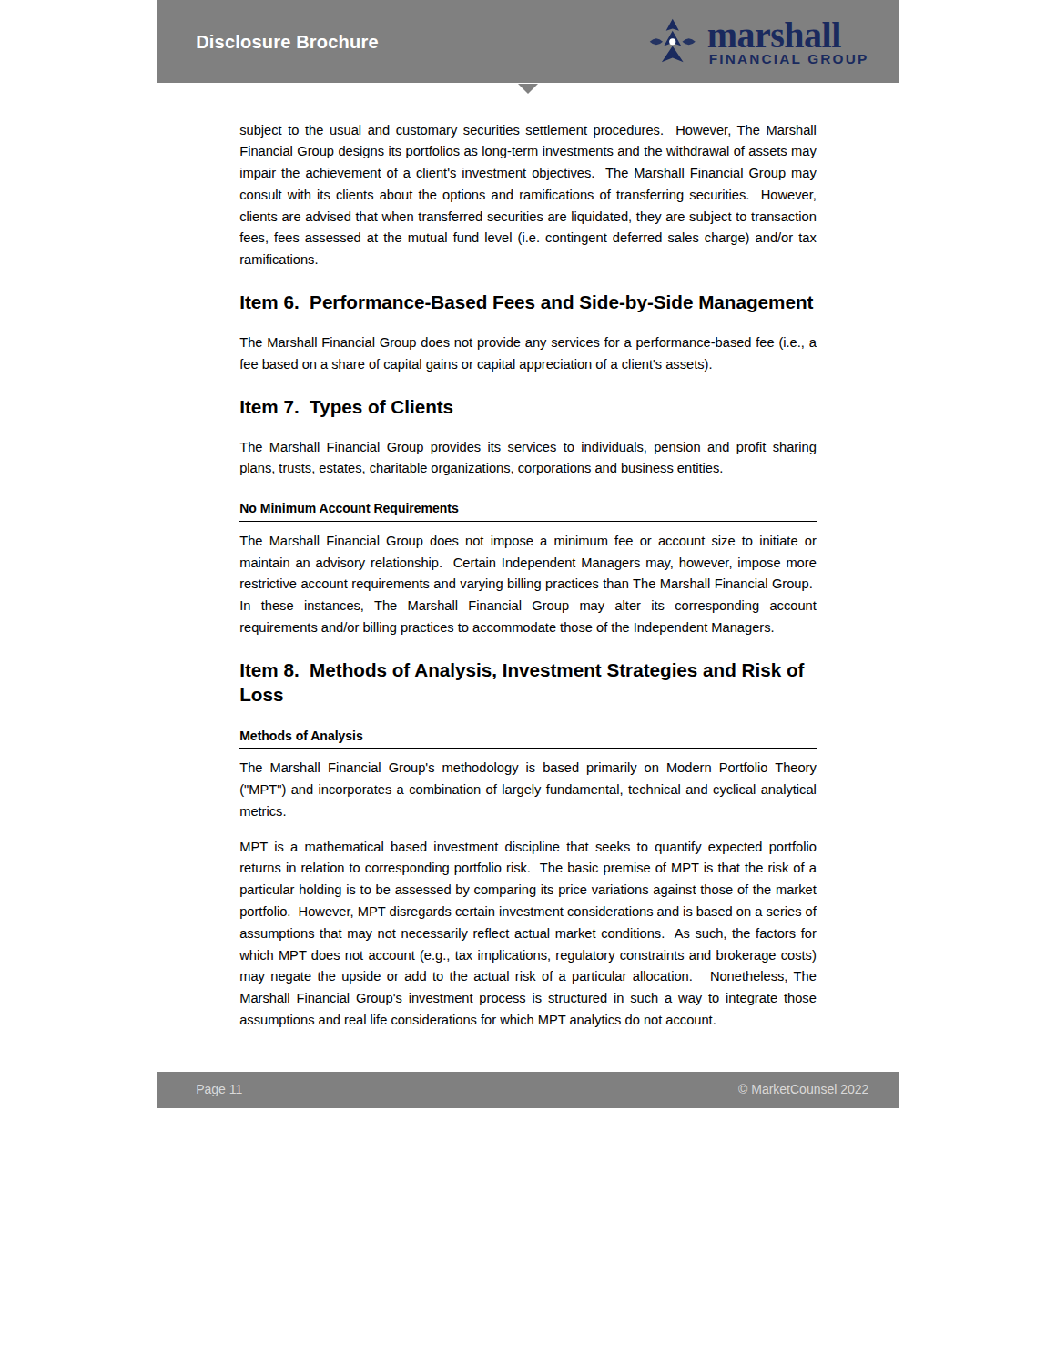Disclosure Brochure
marshall FINANCIAL GROUP
subject to the usual and customary securities settlement procedures. However, The Marshall Financial Group designs its portfolios as long-term investments and the withdrawal of assets may impair the achievement of a client's investment objectives. The Marshall Financial Group may consult with its clients about the options and ramifications of transferring securities. However, clients are advised that when transferred securities are liquidated, they are subject to transaction fees, fees assessed at the mutual fund level (i.e. contingent deferred sales charge) and/or tax ramifications.
Item 6. Performance-Based Fees and Side-by-Side Management
The Marshall Financial Group does not provide any services for a performance-based fee (i.e., a fee based on a share of capital gains or capital appreciation of a client's assets).
Item 7. Types of Clients
The Marshall Financial Group provides its services to individuals, pension and profit sharing plans, trusts, estates, charitable organizations, corporations and business entities.
No Minimum Account Requirements
The Marshall Financial Group does not impose a minimum fee or account size to initiate or maintain an advisory relationship. Certain Independent Managers may, however, impose more restrictive account requirements and varying billing practices than The Marshall Financial Group. In these instances, The Marshall Financial Group may alter its corresponding account requirements and/or billing practices to accommodate those of the Independent Managers.
Item 8. Methods of Analysis, Investment Strategies and Risk of Loss
Methods of Analysis
The Marshall Financial Group's methodology is based primarily on Modern Portfolio Theory ("MPT") and incorporates a combination of largely fundamental, technical and cyclical analytical metrics.
MPT is a mathematical based investment discipline that seeks to quantify expected portfolio returns in relation to corresponding portfolio risk. The basic premise of MPT is that the risk of a particular holding is to be assessed by comparing its price variations against those of the market portfolio. However, MPT disregards certain investment considerations and is based on a series of assumptions that may not necessarily reflect actual market conditions. As such, the factors for which MPT does not account (e.g., tax implications, regulatory constraints and brokerage costs) may negate the upside or add to the actual risk of a particular allocation. Nonetheless, The Marshall Financial Group's investment process is structured in such a way to integrate those assumptions and real life considerations for which MPT analytics do not account.
Page 11 © MarketCounsel 2022